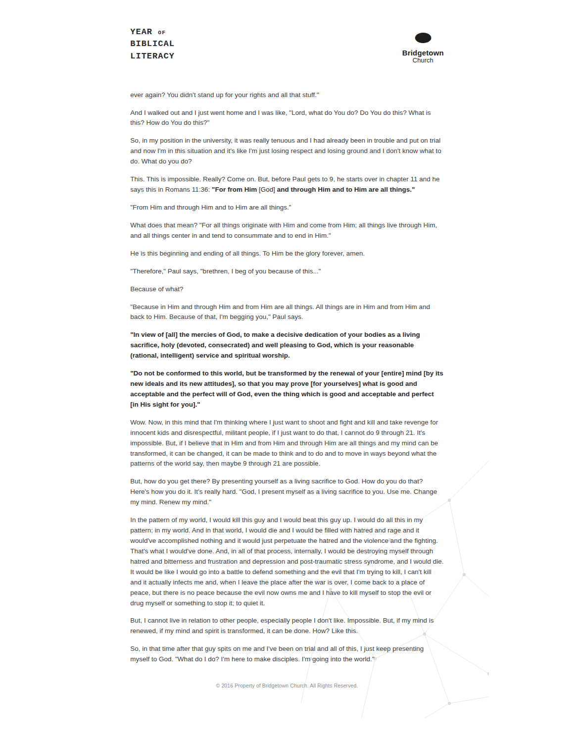Year of
Biblical
Literacy
⬬ Bridgetown Church
ever again? You didn't stand up for your rights and all that stuff."
And I walked out and I just went home and I was like, "Lord, what do You do? Do You do this? What is this? How do You do this?"
So, in my position in the university, it was really tenuous and I had already been in trouble and put on trial and now I'm in this situation and it's like I'm just losing respect and losing ground and I don't know what to do. What do you do?
This. This is impossible. Really? Come on. But, before Paul gets to 9, he starts over in chapter 11 and he says this in Romans 11:36: "For from Him [God] and through Him and to Him are all things."
"From Him and through Him and to Him are all things."
What does that mean? "For all things originate with Him and come from Him; all things live through Him, and all things center in and tend to consummate and to end in Him."
He is this beginning and ending of all things. To Him be the glory forever, amen.
"Therefore," Paul says, "brethren, I beg of you because of this..."
Because of what?
"Because in Him and through Him and from Him are all things. All things are in Him and from Him and back to Him. Because of that, I'm begging you," Paul says.
"In view of [all] the mercies of God, to make a decisive dedication of your bodies as a living sacrifice, holy (devoted, consecrated) and well pleasing to God, which is your reasonable (rational, intelligent) service and spiritual worship.
"Do not be conformed to this world, but be transformed by the renewal of your [entire] mind [by its new ideals and its new attitudes], so that you may prove [for yourselves] what is good and acceptable and the perfect will of God, even the thing which is good and acceptable and perfect [in His sight for you]."
Wow. Now, in this mind that I'm thinking where I just want to shoot and fight and kill and take revenge for innocent kids and disrespectful, militant people, if I just want to do that, I cannot do 9 through 21. It's impossible. But, if I believe that in Him and from Him and through Him are all things and my mind can be transformed, it can be changed, it can be made to think and to do and to move in ways beyond what the patterns of the world say, then maybe 9 through 21 are possible.
But, how do you get there? By presenting yourself as a living sacrifice to God. How do you do that? Here's how you do it. It's really hard. "God, I present myself as a living sacrifice to you. Use me. Change my mind. Renew my mind."
In the pattern of my world, I would kill this guy and I would beat this guy up. I would do all this in my pattern; in my world. And in that world, I would die and I would be filled with hatred and rage and it would've accomplished nothing and it would just perpetuate the hatred and the violence and the fighting. That's what I would've done. And, in all of that process, internally, I would be destroying myself through hatred and bitterness and frustration and depression and post-traumatic stress syndrome, and I would die. It would be like I would go into a battle to defend something and the evil that I'm trying to kill, I can't kill and it actually infects me and, when I leave the place after the war is over, I come back to a place of peace, but there is no peace because the evil now owns me and I have to kill myself to stop the evil or drug myself or something to stop it; to quiet it.
But, I cannot live in relation to other people, especially people I don't like. Impossible. But, if my mind is renewed, if my mind and spirit is transformed, it can be done. How? Like this.
So, in that time after that guy spits on me and I've been on trial and all of this, I just keep presenting myself to God. "What do I do? I'm here to make disciples. I'm going into the world."
© 2016 Property of Bridgetown Church. All Rights Reserved.